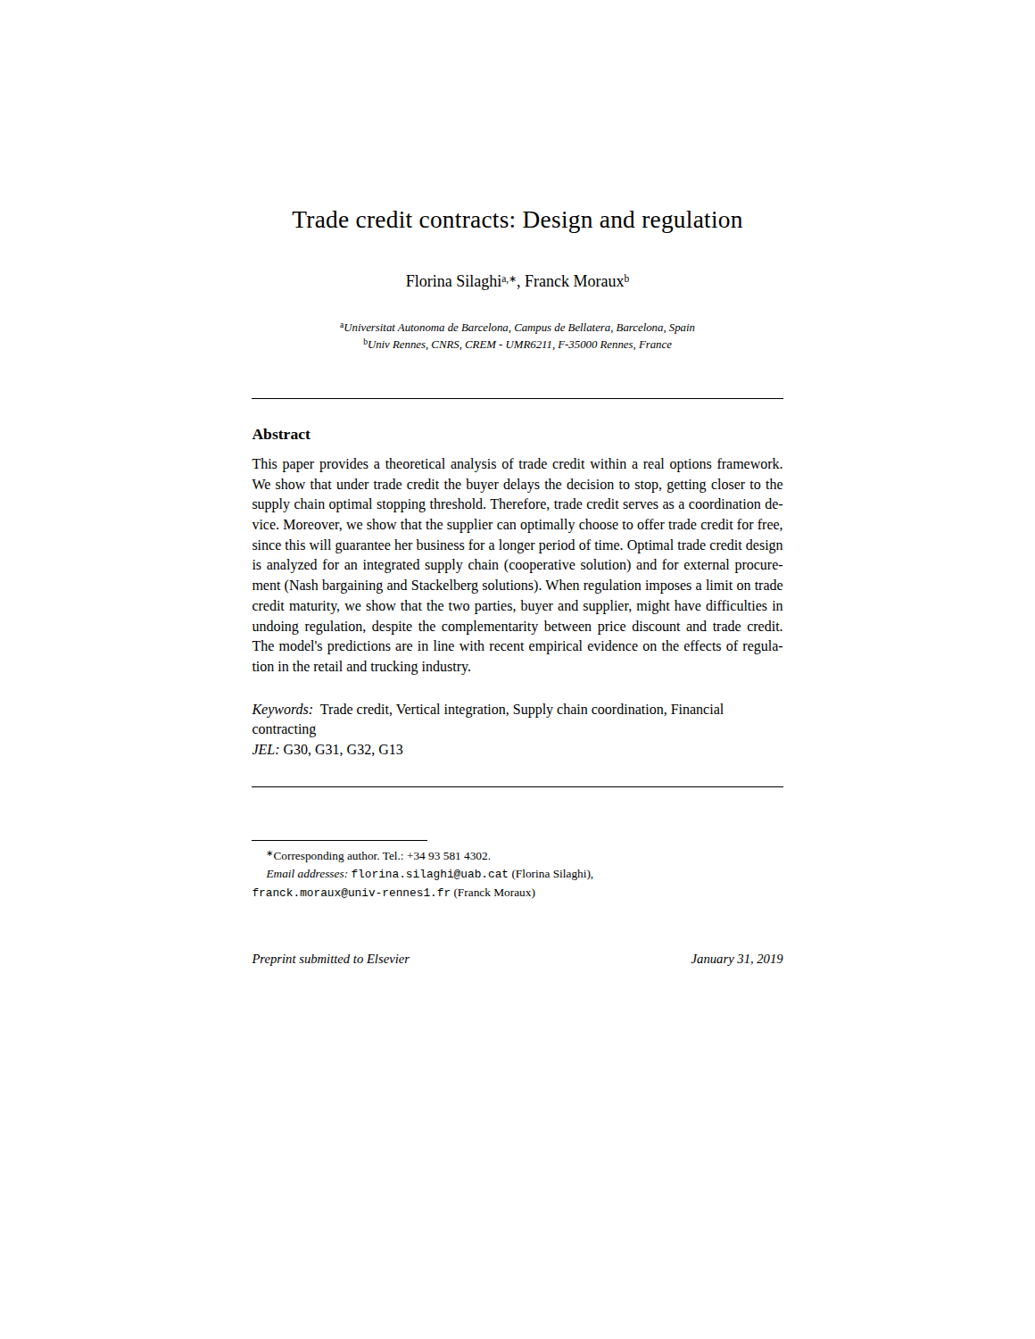Trade credit contracts: Design and regulation
Florina Silaghia,∗, Franck Morauxb
aUniversitat Autonoma de Barcelona, Campus de Bellatera, Barcelona, Spain
bUniv Rennes, CNRS, CREM - UMR6211, F-35000 Rennes, France
Abstract
This paper provides a theoretical analysis of trade credit within a real options framework. We show that under trade credit the buyer delays the decision to stop, getting closer to the supply chain optimal stopping threshold. Therefore, trade credit serves as a coordination device. Moreover, we show that the supplier can optimally choose to offer trade credit for free, since this will guarantee her business for a longer period of time. Optimal trade credit design is analyzed for an integrated supply chain (cooperative solution) and for external procurement (Nash bargaining and Stackelberg solutions). When regulation imposes a limit on trade credit maturity, we show that the two parties, buyer and supplier, might have difficulties in undoing regulation, despite the complementarity between price discount and trade credit. The model's predictions are in line with recent empirical evidence on the effects of regulation in the retail and trucking industry.
Keywords: Trade credit, Vertical integration, Supply chain coordination, Financial contracting
JEL: G30, G31, G32, G13
∗Corresponding author. Tel.: +34 93 581 4302.
Email addresses: florina.silaghi@uab.cat (Florina Silaghi),
franck.moraux@univ-rennes1.fr (Franck Moraux)
Preprint submitted to Elsevier January 31, 2019